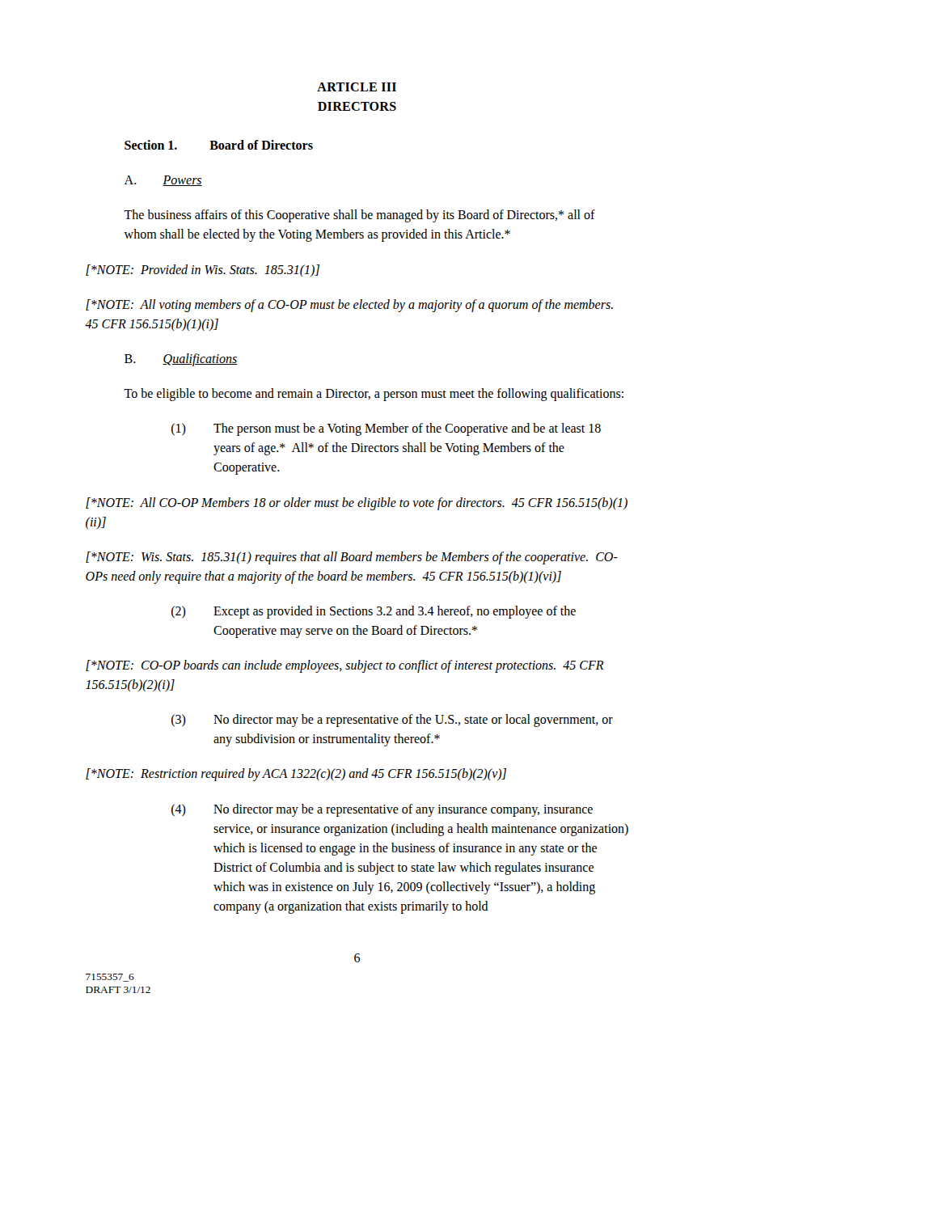ARTICLE III
DIRECTORS
Section 1. Board of Directors
A. Powers
The business affairs of this Cooperative shall be managed by its Board of Directors,* all of whom shall be elected by the Voting Members as provided in this Article.*
[*NOTE: Provided in Wis. Stats. 185.31(1)]
[*NOTE: All voting members of a CO-OP must be elected by a majority of a quorum of the members. 45 CFR 156.515(b)(1)(i)]
B. Qualifications
To be eligible to become and remain a Director, a person must meet the following qualifications:
(1) The person must be a Voting Member of the Cooperative and be at least 18 years of age.* All* of the Directors shall be Voting Members of the Cooperative.
[*NOTE: All CO-OP Members 18 or older must be eligible to vote for directors. 45 CFR 156.515(b)(1)(ii)]
[*NOTE: Wis. Stats. 185.31(1) requires that all Board members be Members of the cooperative. CO-OPs need only require that a majority of the board be members. 45 CFR 156.515(b)(1)(vi)]
(2) Except as provided in Sections 3.2 and 3.4 hereof, no employee of the Cooperative may serve on the Board of Directors.*
[*NOTE: CO-OP boards can include employees, subject to conflict of interest protections. 45 CFR 156.515(b)(2)(i)]
(3) No director may be a representative of the U.S., state or local government, or any subdivision or instrumentality thereof.*
[*NOTE: Restriction required by ACA 1322(c)(2) and 45 CFR 156.515(b)(2)(v)]
(4) No director may be a representative of any insurance company, insurance service, or insurance organization (including a health maintenance organization) which is licensed to engage in the business of insurance in any state or the District of Columbia and is subject to state law which regulates insurance which was in existence on July 16, 2009 (collectively “Issuer”), a holding company (a organization that exists primarily to hold
6
7155357_6
DRAFT 3/1/12